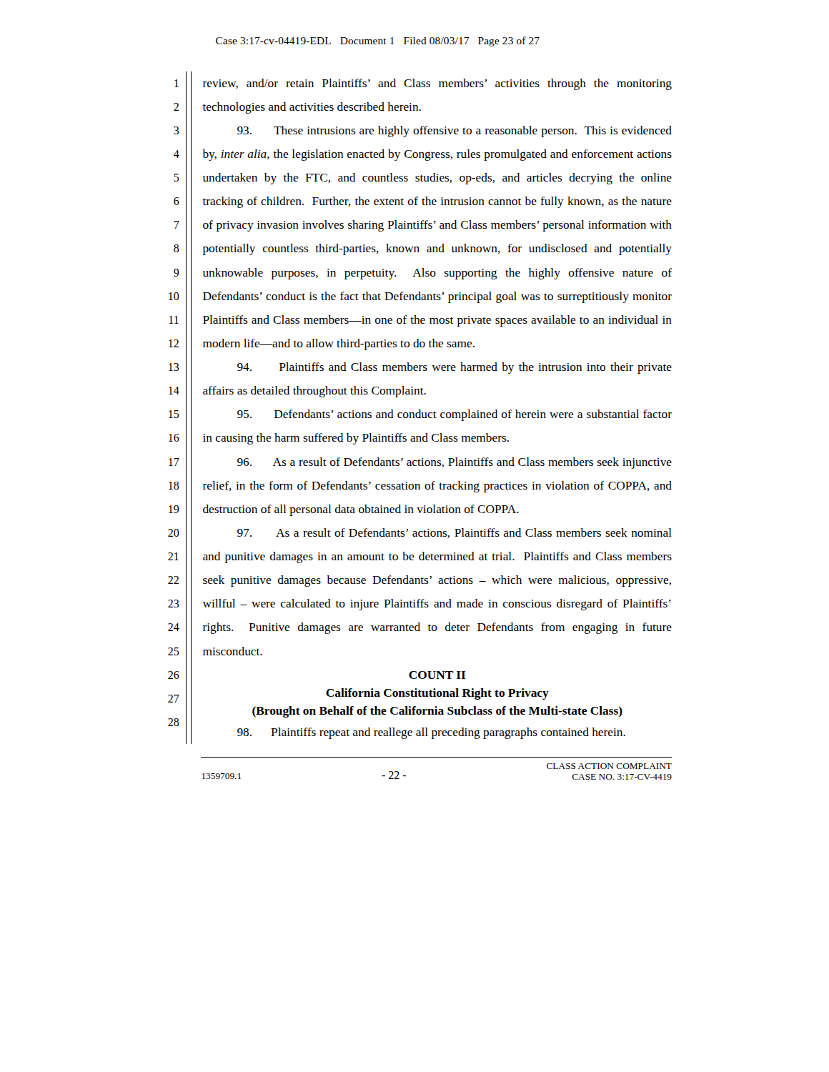Case 3:17-cv-04419-EDL Document 1 Filed 08/03/17 Page 23 of 27
1
2
3
4
5
6
7
8
9
10
11
12
13
14
15
16
17
18
19
20
21
22
23
24
25
26
27
28
review, and/or retain Plaintiffs’ and Class members’ activities through the monitoring technologies and activities described herein.
93. These intrusions are highly offensive to a reasonable person. This is evidenced by, inter alia, the legislation enacted by Congress, rules promulgated and enforcement actions undertaken by the FTC, and countless studies, op-eds, and articles decrying the online tracking of children. Further, the extent of the intrusion cannot be fully known, as the nature of privacy invasion involves sharing Plaintiffs’ and Class members’ personal information with potentially countless third-parties, known and unknown, for undisclosed and potentially unknowable purposes, in perpetuity. Also supporting the highly offensive nature of Defendants’ conduct is the fact that Defendants’ principal goal was to surreptitiously monitor Plaintiffs and Class members—in one of the most private spaces available to an individual in modern life—and to allow third-parties to do the same.
94. Plaintiffs and Class members were harmed by the intrusion into their private affairs as detailed throughout this Complaint.
95. Defendants’ actions and conduct complained of herein were a substantial factor in causing the harm suffered by Plaintiffs and Class members.
96. As a result of Defendants’ actions, Plaintiffs and Class members seek injunctive relief, in the form of Defendants’ cessation of tracking practices in violation of COPPA, and destruction of all personal data obtained in violation of COPPA.
97. As a result of Defendants’ actions, Plaintiffs and Class members seek nominal and punitive damages in an amount to be determined at trial. Plaintiffs and Class members seek punitive damages because Defendants’ actions – which were malicious, oppressive, willful – were calculated to injure Plaintiffs and made in conscious disregard of Plaintiffs’ rights. Punitive damages are warranted to deter Defendants from engaging in future misconduct.
COUNT II
California Constitutional Right to Privacy
(Brought on Behalf of the California Subclass of the Multi-state Class)
98. Plaintiffs repeat and reallege all preceding paragraphs contained herein.
1359709.1
- 22 -
CLASS ACTION COMPLAINT
CASE NO. 3:17-CV-4419